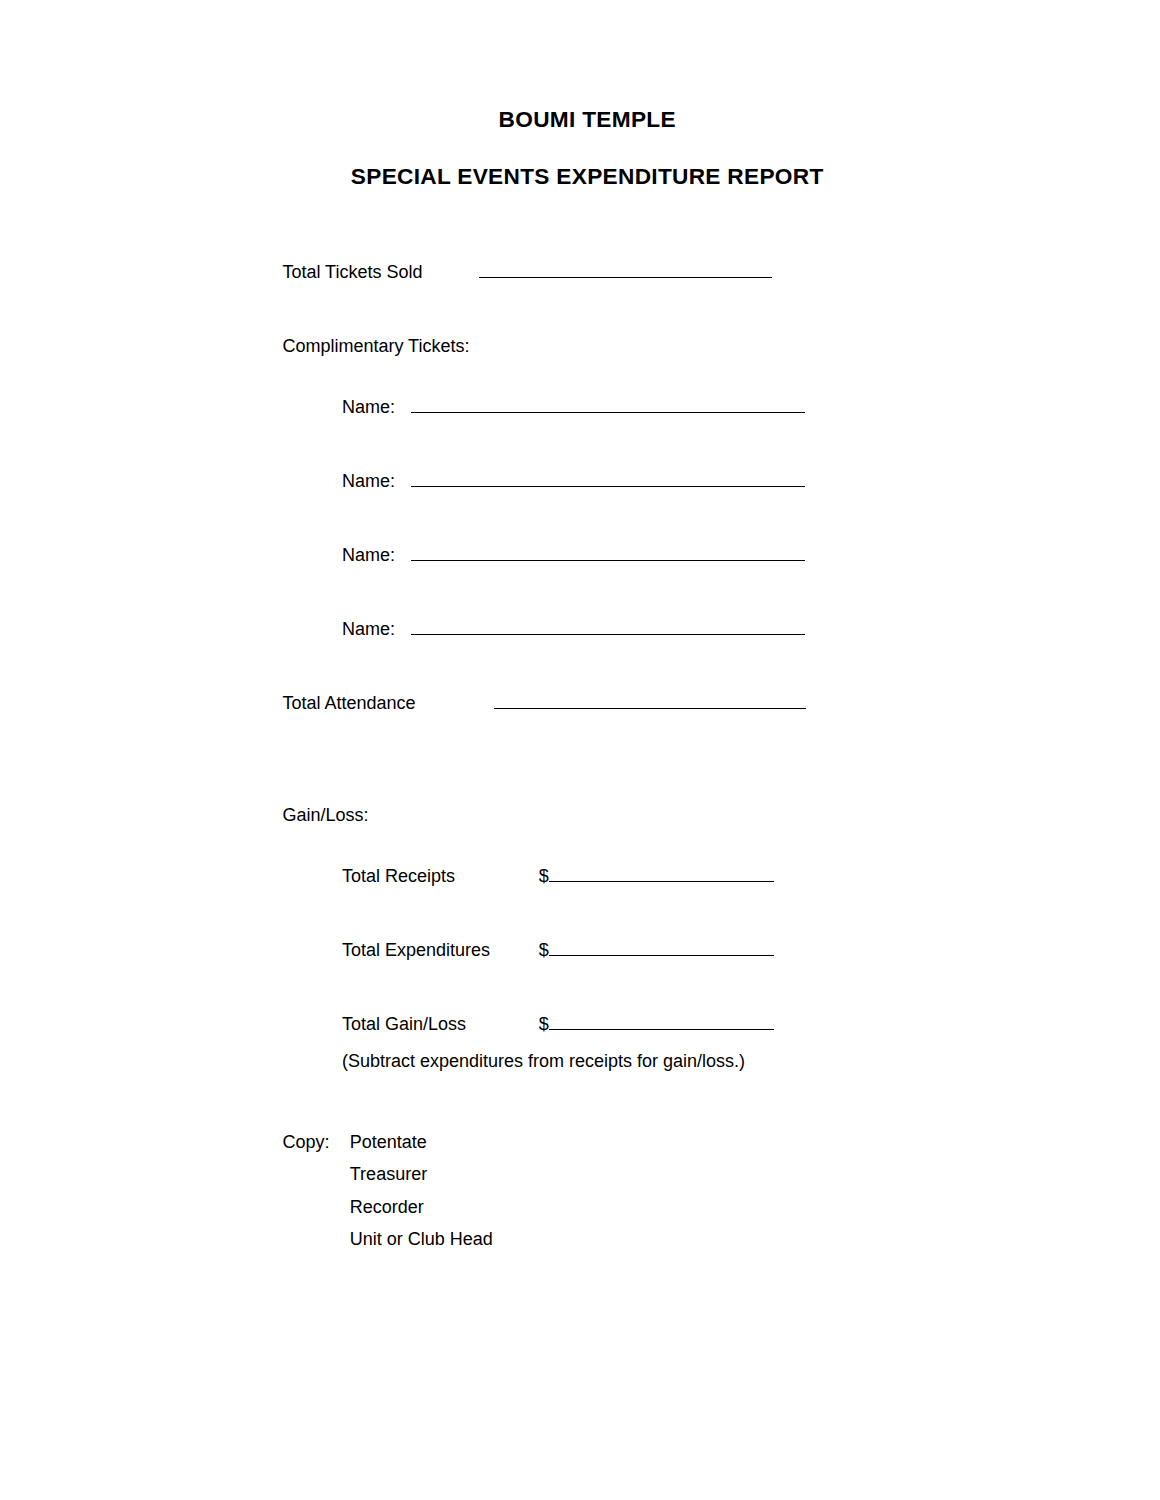BOUMI TEMPLE
SPECIAL EVENTS EXPENDITURE REPORT
Total Tickets Sold
Complimentary Tickets:
Name:
Name:
Name:
Name:
Total Attendance
Gain/Loss:
Total Receipts$
Total Expenditures$
Total Gain/Loss$
(Subtract expenditures from receipts for gain/loss.)
Copy:
Potentate
Treasurer
Recorder
Unit or Club Head